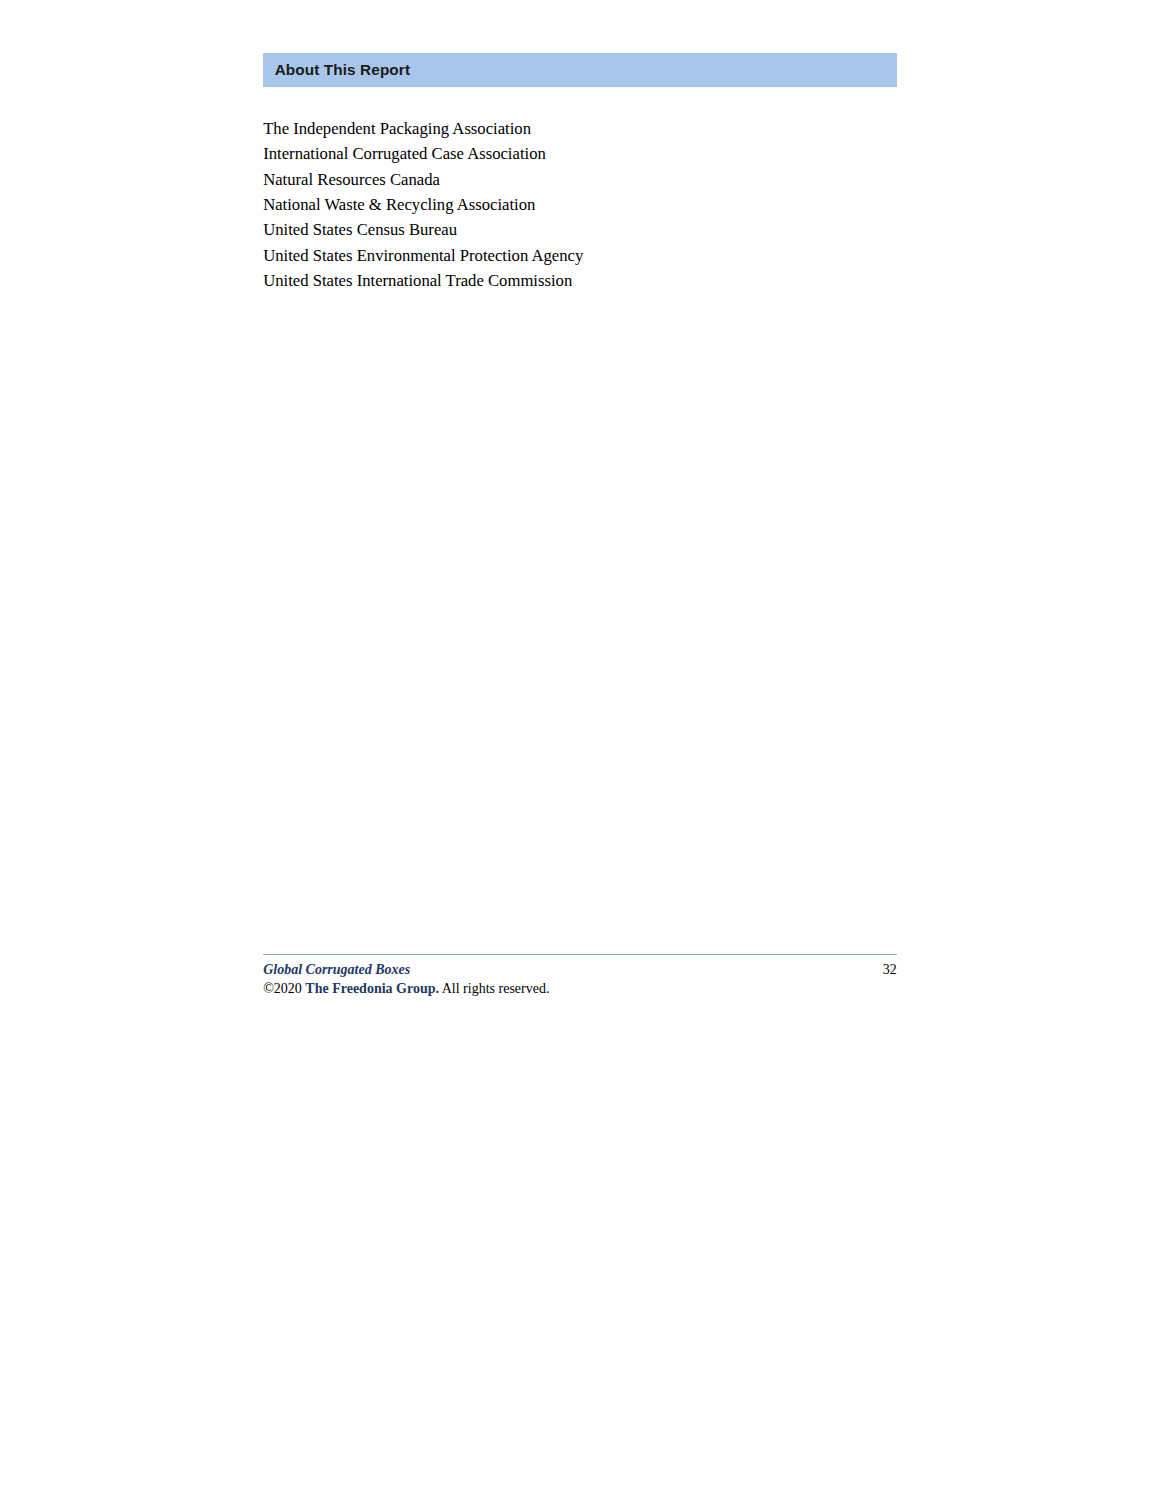About This Report
The Independent Packaging Association
International Corrugated Case Association
Natural Resources Canada
National Waste & Recycling Association
United States Census Bureau
United States Environmental Protection Agency
United States International Trade Commission
Global Corrugated Boxes
©2020 The Freedonia Group. All rights reserved.
32